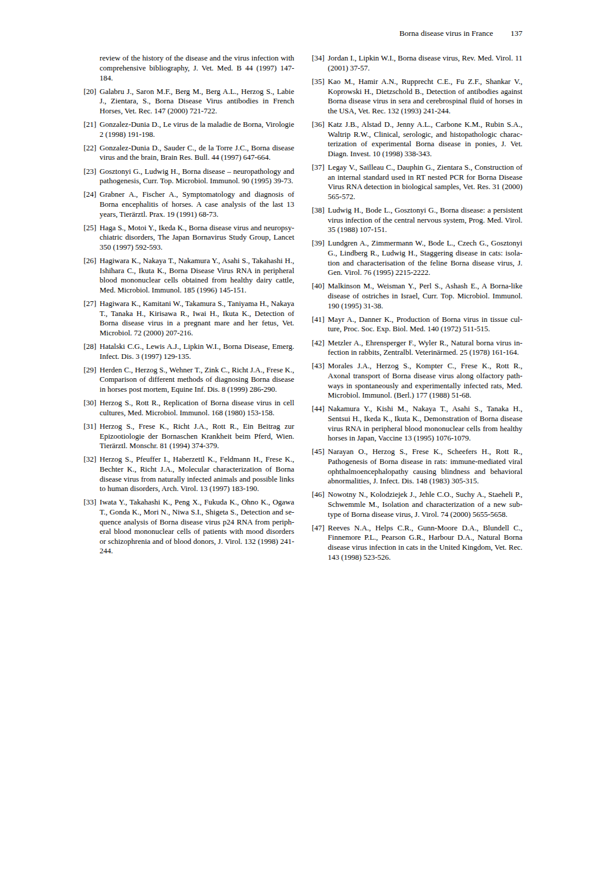Borna disease virus in France 137
review of the history of the disease and the virus infection with comprehensive bibliography, J. Vet. Med. B 44 (1997) 147-184.
[20] Galabru J., Saron M.F., Berg M., Berg A.L., Herzog S., Labie J., Zientara, S., Borna Disease Virus antibodies in French Horses, Vet. Rec. 147 (2000) 721-722.
[21] Gonzalez-Dunia D., Le virus de la maladie de Borna, Virologie 2 (1998) 191-198.
[22] Gonzalez-Dunia D., Sauder C., de la Torre J.C., Borna disease virus and the brain, Brain Res. Bull. 44 (1997) 647-664.
[23] Gosztonyi G., Ludwig H., Borna disease – neuropathology and pathogenesis, Curr. Top. Microbiol. Immunol. 90 (1995) 39-73.
[24] Grabner A., Fischer A., Symptomatology and diagnosis of Borna encephalitis of horses. A case analysis of the last 13 years, Tierärztl. Prax. 19 (1991) 68-73.
[25] Haga S., Motoi Y., Ikeda K., Borna disease virus and neuropsychiatric disorders, The Japan Bornavirus Study Group, Lancet 350 (1997) 592-593.
[26] Hagiwara K., Nakaya T., Nakamura Y., Asahi S., Takahashi H., Ishihara C., Ikuta K., Borna Disease Virus RNA in peripheral blood mononuclear cells obtained from healthy dairy cattle, Med. Microbiol. Immunol. 185 (1996) 145-151.
[27] Hagiwara K., Kamitani W., Takamura S., Taniyama H., Nakaya T., Tanaka H., Kirisawa R., Iwai H., Ikuta K., Detection of Borna disease virus in a pregnant mare and her fetus, Vet. Microbiol. 72 (2000) 207-216.
[28] Hatalski C.G., Lewis A.J., Lipkin W.I., Borna Disease, Emerg. Infect. Dis. 3 (1997) 129-135.
[29] Herden C., Herzog S., Wehner T., Zink C., Richt J.A., Frese K., Comparison of different methods of diagnosing Borna disease in horses post mortem, Equine Inf. Dis. 8 (1999) 286-290.
[30] Herzog S., Rott R., Replication of Borna disease virus in cell cultures, Med. Microbiol. Immunol. 168 (1980) 153-158.
[31] Herzog S., Frese K., Richt J.A., Rott R., Ein Beitrag zur Epizootiologie der Bornaschen Krankheit beim Pferd, Wien. Tierärztl. Monschr. 81 (1994) 374-379.
[32] Herzog S., Pfeuffer I., Haberzettl K., Feldmann H., Frese K., Bechter K., Richt J.A., Molecular characterization of Borna disease virus from naturally infected animals and possible links to human disorders, Arch. Virol. 13 (1997) 183-190.
[33] Iwata Y., Takahashi K., Peng X., Fukuda K., Ohno K., Ogawa T., Gonda K., Mori N., Niwa S.I., Shigeta S., Detection and sequence analysis of Borna disease virus p24 RNA from peripheral blood mononuclear cells of patients with mood disorders or schizophrenia and of blood donors, J. Virol. 132 (1998) 241-244.
[34] Jordan I., Lipkin W.I., Borna disease virus, Rev. Med. Virol. 11 (2001) 37-57.
[35] Kao M., Hamir A.N., Rupprecht C.E., Fu Z.F., Shankar V., Koprowski H., Dietzschold B., Detection of antibodies against Borna disease virus in sera and cerebrospinal fluid of horses in the USA, Vet. Rec. 132 (1993) 241-244.
[36] Katz J.B., Alstad D., Jenny A.L., Carbone K.M., Rubin S.A., Waltrip R.W., Clinical, serologic, and histopathologic characterization of experimental Borna disease in ponies, J. Vet. Diagn. Invest. 10 (1998) 338-343.
[37] Legay V., Sailleau C., Dauphin G., Zientara S., Construction of an internal standard used in RT nested PCR for Borna Disease Virus RNA detection in biological samples, Vet. Res. 31 (2000) 565-572.
[38] Ludwig H., Bode L., Gosztonyi G., Borna disease: a persistent virus infection of the central nervous system, Prog. Med. Virol. 35 (1988) 107-151.
[39] Lundgren A., Zimmermann W., Bode L., Czech G., Gosztonyi G., Lindberg R., Ludwig H., Staggering disease in cats: isolation and characterisation of the feline Borna disease virus, J. Gen. Virol. 76 (1995) 2215-2222.
[40] Malkinson M., Weisman Y., Perl S., Ashash E., A Borna-like disease of ostriches in Israel, Curr. Top. Microbiol. Immunol. 190 (1995) 31-38.
[41] Mayr A., Danner K., Production of Borna virus in tissue culture, Proc. Soc. Exp. Biol. Med. 140 (1972) 511-515.
[42] Metzler A., Ehrensperger F., Wyler R., Natural borna virus infection in rabbits, Zentralbl. Veterinärmed. 25 (1978) 161-164.
[43] Morales J.A., Herzog S., Kompter C., Frese K., Rott R., Axonal transport of Borna disease virus along olfactory pathways in spontaneously and experimentally infected rats, Med. Microbiol. Immunol. (Berl.) 177 (1988) 51-68.
[44] Nakamura Y., Kishi M., Nakaya T., Asahi S., Tanaka H., Sentsui H., Ikeda K., Ikuta K., Demonstration of Borna disease virus RNA in peripheral blood mononuclear cells from healthy horses in Japan, Vaccine 13 (1995) 1076-1079.
[45] Narayan O., Herzog S., Frese K., Scheefers H., Rott R., Pathogenesis of Borna disease in rats: immune-mediated viral ophthalmoencephalopathy causing blindness and behavioral abnormalities, J. Infect. Dis. 148 (1983) 305-315.
[46] Nowotny N., Kolodziejek J., Jehle C.O., Suchy A., Staeheli P., Schwemmle M., Isolation and characterization of a new subtype of Borna disease virus, J. Virol. 74 (2000) 5655-5658.
[47] Reeves N.A., Helps C.R., Gunn-Moore D.A., Blundell C., Finnemore P.L., Pearson G.R., Harbour D.A., Natural Borna disease virus infection in cats in the United Kingdom, Vet. Rec. 143 (1998) 523-526.